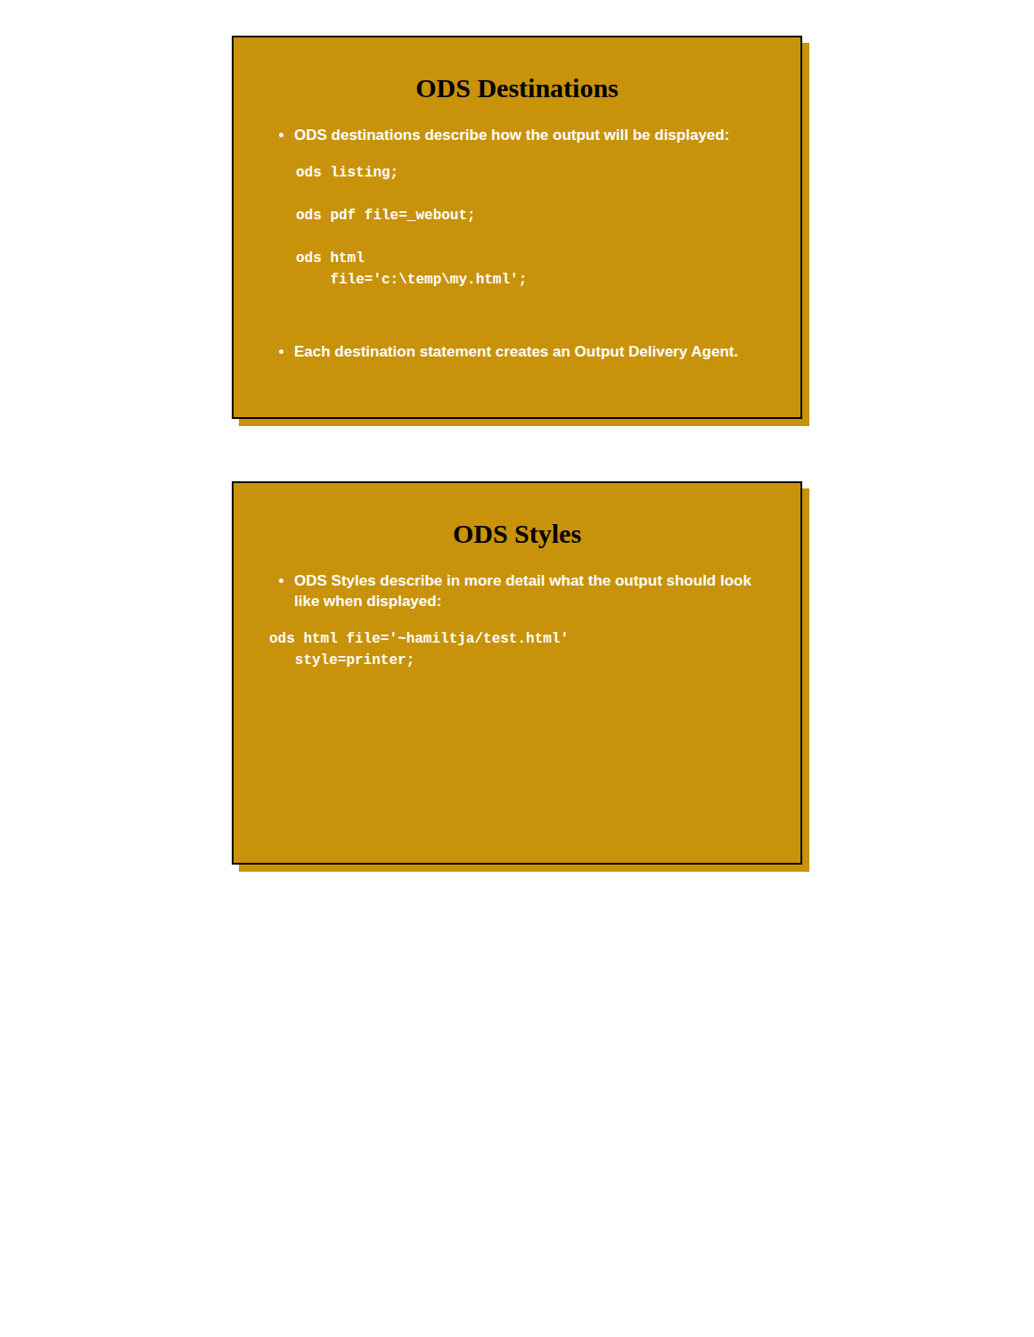ODS Destinations
ODS destinations describe how the output will be displayed:
ods listing;

ods pdf file=_webout;

ods html
    file='c:\temp\my.html';
Each destination statement creates an Output Delivery Agent.
ODS Styles
ODS Styles describe in more detail what the output should look like when displayed:
ods html file='~hamiltja/test.html'
   style=printer;